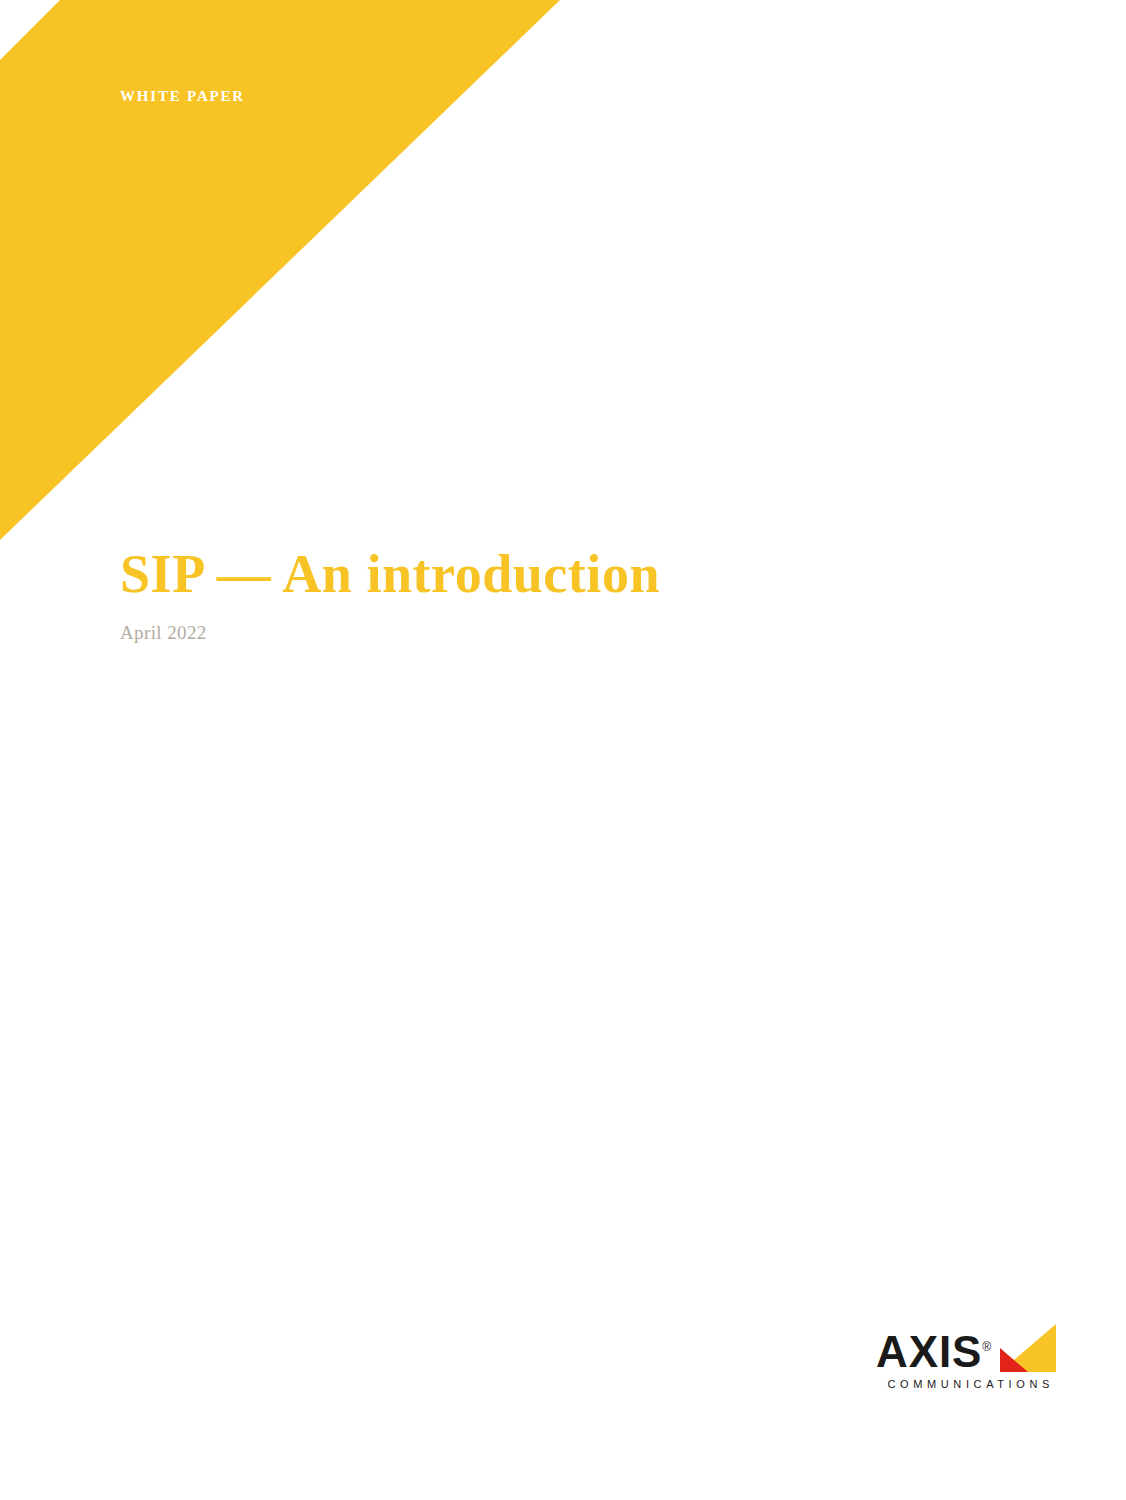WHITE PAPER
SIP — An introduction
April 2022
AXIS®
Communications